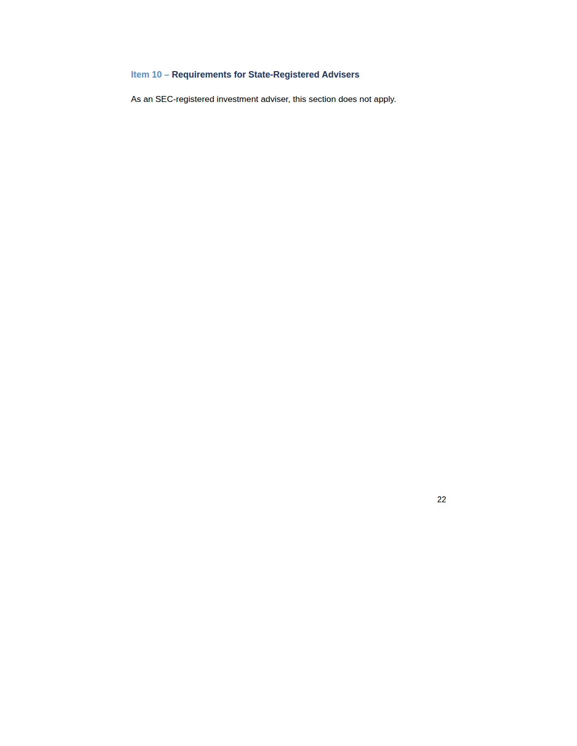Item 10 – Requirements for State-Registered Advisers
As an SEC-registered investment adviser, this section does not apply.
22